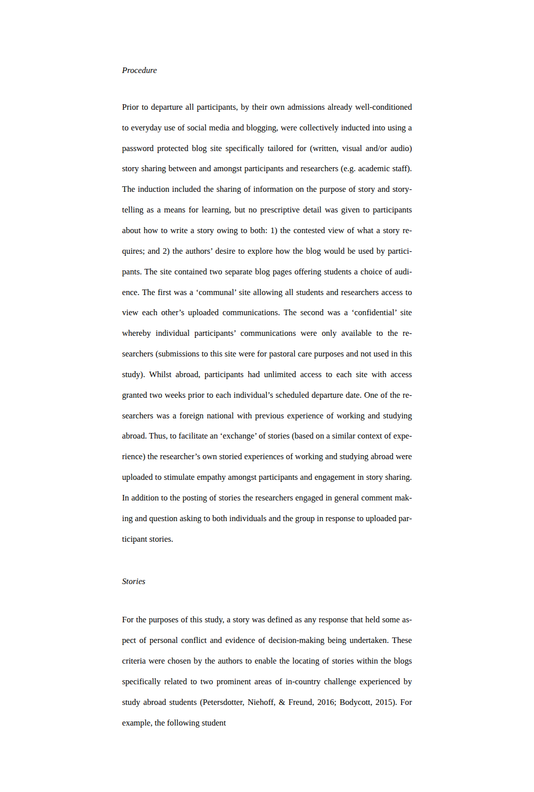Procedure
Prior to departure all participants, by their own admissions already well-conditioned to everyday use of social media and blogging, were collectively inducted into using a password protected blog site specifically tailored for (written, visual and/or audio) story sharing between and amongst participants and researchers (e.g. academic staff). The induction included the sharing of information on the purpose of story and storytelling as a means for learning, but no prescriptive detail was given to participants about how to write a story owing to both: 1) the contested view of what a story requires; and 2) the authors’ desire to explore how the blog would be used by participants. The site contained two separate blog pages offering students a choice of audience. The first was a ‘communal’ site allowing all students and researchers access to view each other’s uploaded communications. The second was a ‘confidential’ site whereby individual participants’ communications were only available to the researchers (submissions to this site were for pastoral care purposes and not used in this study). Whilst abroad, participants had unlimited access to each site with access granted two weeks prior to each individual’s scheduled departure date. One of the researchers was a foreign national with previous experience of working and studying abroad. Thus, to facilitate an ‘exchange’ of stories (based on a similar context of experience) the researcher’s own storied experiences of working and studying abroad were uploaded to stimulate empathy amongst participants and engagement in story sharing. In addition to the posting of stories the researchers engaged in general comment making and question asking to both individuals and the group in response to uploaded participant stories.
Stories
For the purposes of this study, a story was defined as any response that held some aspect of personal conflict and evidence of decision-making being undertaken. These criteria were chosen by the authors to enable the locating of stories within the blogs specifically related to two prominent areas of in-country challenge experienced by study abroad students (Petersdotter, Niehoff, & Freund, 2016; Bodycott, 2015). For example, the following student